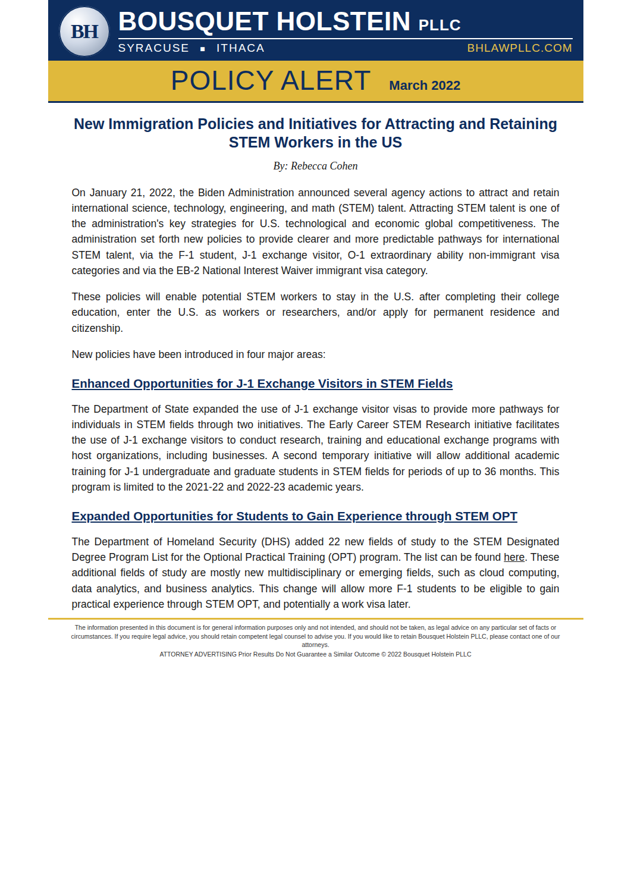BH
BOUSQUET HOLSTEIN PLLC
SYRACUSE ■ ITHACA BHLAWPLLC.COM
POLICY ALERT
March 2022
New Immigration Policies and Initiatives for Attracting and Retaining STEM Workers in the US
By: Rebecca Cohen
On January 21, 2022, the Biden Administration announced several agency actions to attract and retain international science, technology, engineering, and math (STEM) talent. Attracting STEM talent is one of the administration's key strategies for U.S. technological and economic global competitiveness. The administration set forth new policies to provide clearer and more predictable pathways for international STEM talent, via the F-1 student, J-1 exchange visitor, O-1 extraordinary ability non-immigrant visa categories and via the EB-2 National Interest Waiver immigrant visa category.
These policies will enable potential STEM workers to stay in the U.S. after completing their college education, enter the U.S. as workers or researchers, and/or apply for permanent residence and citizenship.
New policies have been introduced in four major areas:
Enhanced Opportunities for J-1 Exchange Visitors in STEM Fields
The Department of State expanded the use of J-1 exchange visitor visas to provide more pathways for individuals in STEM fields through two initiatives. The Early Career STEM Research initiative facilitates the use of J-1 exchange visitors to conduct research, training and educational exchange programs with host organizations, including businesses. A second temporary initiative will allow additional academic training for J-1 undergraduate and graduate students in STEM fields for periods of up to 36 months. This program is limited to the 2021-22 and 2022-23 academic years.
Expanded Opportunities for Students to Gain Experience through STEM OPT
The Department of Homeland Security (DHS) added 22 new fields of study to the STEM Designated Degree Program List for the Optional Practical Training (OPT) program. The list can be found here. These additional fields of study are mostly new multidisciplinary or emerging fields, such as cloud computing, data analytics, and business analytics. This change will allow more F-1 students to be eligible to gain practical experience through STEM OPT, and potentially a work visa later.
The information presented in this document is for general information purposes only and not intended, and should not be taken, as legal advice on any particular set of facts or circumstances. If you require legal advice, you should retain competent legal counsel to advise you. If you would like to retain Bousquet Holstein PLLC, please contact one of our attorneys.
ATTORNEY ADVERTISING Prior Results Do Not Guarantee a Similar Outcome © 2022 Bousquet Holstein PLLC